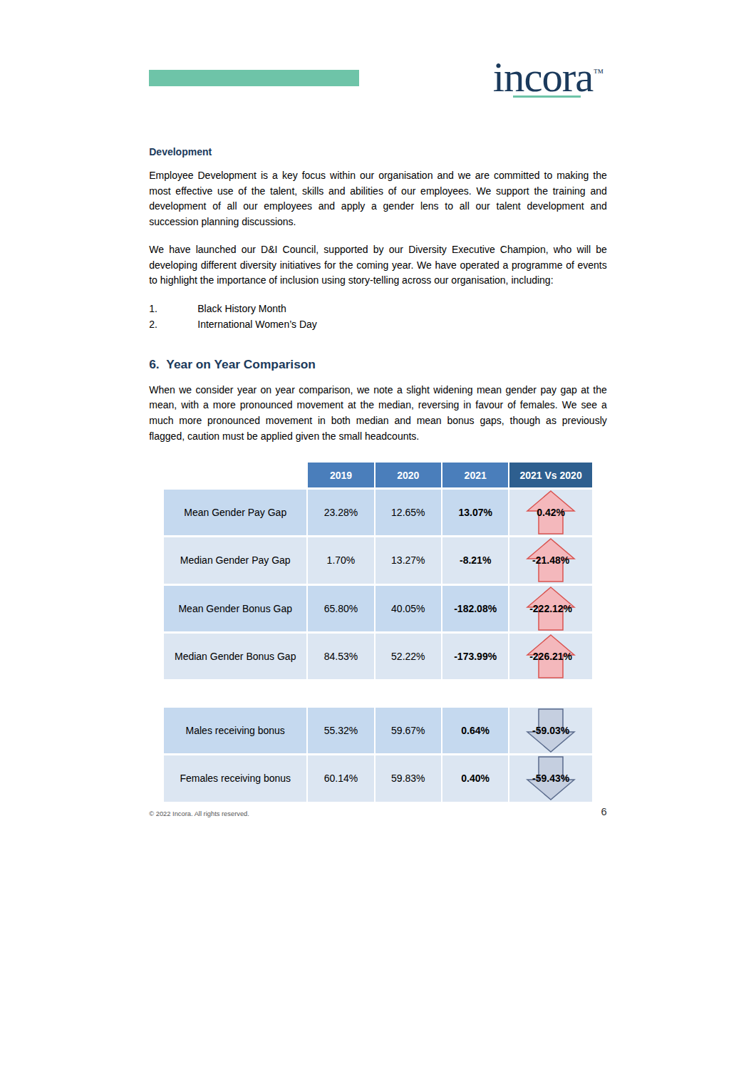incora™
Development
Employee Development is a key focus within our organisation and we are committed to making the most effective use of the talent, skills and abilities of our employees. We support the training and development of all our employees and apply a gender lens to all our talent development and succession planning discussions.
We have launched our D&I Council, supported by our Diversity Executive Champion, who will be developing different diversity initiatives for the coming year. We have operated a programme of events to highlight the importance of inclusion using story-telling across our organisation, including:
1. Black History Month
2. International Women’s Day
6. Year on Year Comparison
When we consider year on year comparison, we note a slight widening mean gender pay gap at the mean, with a more pronounced movement at the median, reversing in favour of females. We see a much more pronounced movement in both median and mean bonus gaps, though as previously flagged, caution must be applied given the small headcounts.
| | 2019 | 2020 | 2021 | 2021 Vs 2020 |
| --- | --- | --- | --- | --- |
| Mean Gender Pay Gap | 23.28% | 12.65% | 13.07% | 0.42% |
| Median Gender Pay Gap | 1.70% | 13.27% | -8.21% | -21.48% |
| Mean Gender Bonus Gap | 65.80% | 40.05% | -182.08% | -222.12% |
| Median Gender Bonus Gap | 84.53% | 52.22% | -173.99% | -226.21% |
| Males receiving bonus | 55.32% | 59.67% | 0.64% | -59.03% |
| Females receiving bonus | 60.14% | 59.83% | 0.40% | -59.43% |
© 2022 Incora. All rights reserved.
6